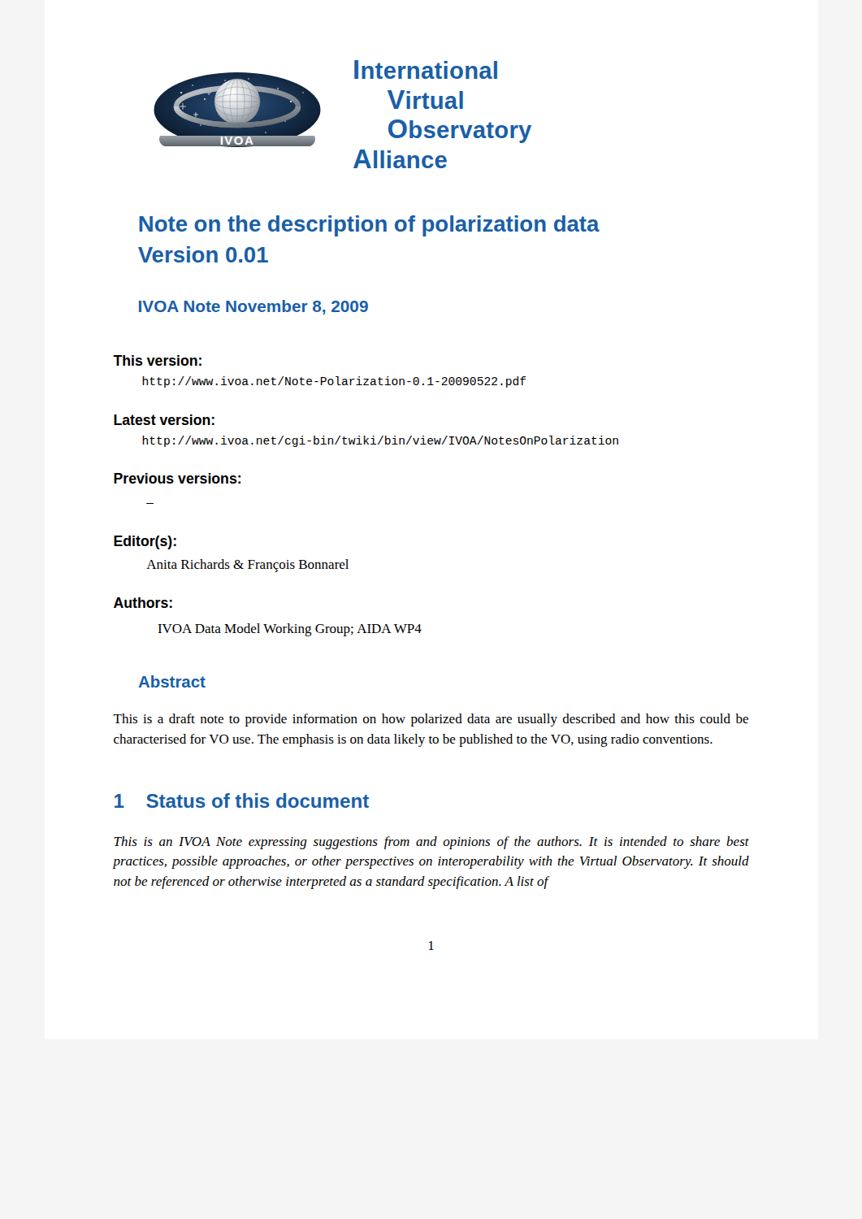IVOA
International Virtual Observatory Alliance
Note on the description of polarization data Version 0.01
IVOA Note November 8, 2009
This version:
http://www.ivoa.net/Note-Polarization-0.1-20090522.pdf
Latest version:
http://www.ivoa.net/cgi-bin/twiki/bin/view/IVOA/NotesOnPolarization
Previous versions:
–
Editor(s):
Anita Richards & François Bonnarel
Authors:
IVOA Data Model Working Group; AIDA WP4
Abstract
This is a draft note to provide information on how polarized data are usually described and how this could be characterised for VO use. The emphasis is on data likely to be published to the VO, using radio conventions.
1 Status of this document
This is an IVOA Note expressing suggestions from and opinions of the authors. It is intended to share best practices, possible approaches, or other perspectives on interoperability with the Virtual Observatory. It should not be referenced or otherwise interpreted as a standard specification. A list of
1